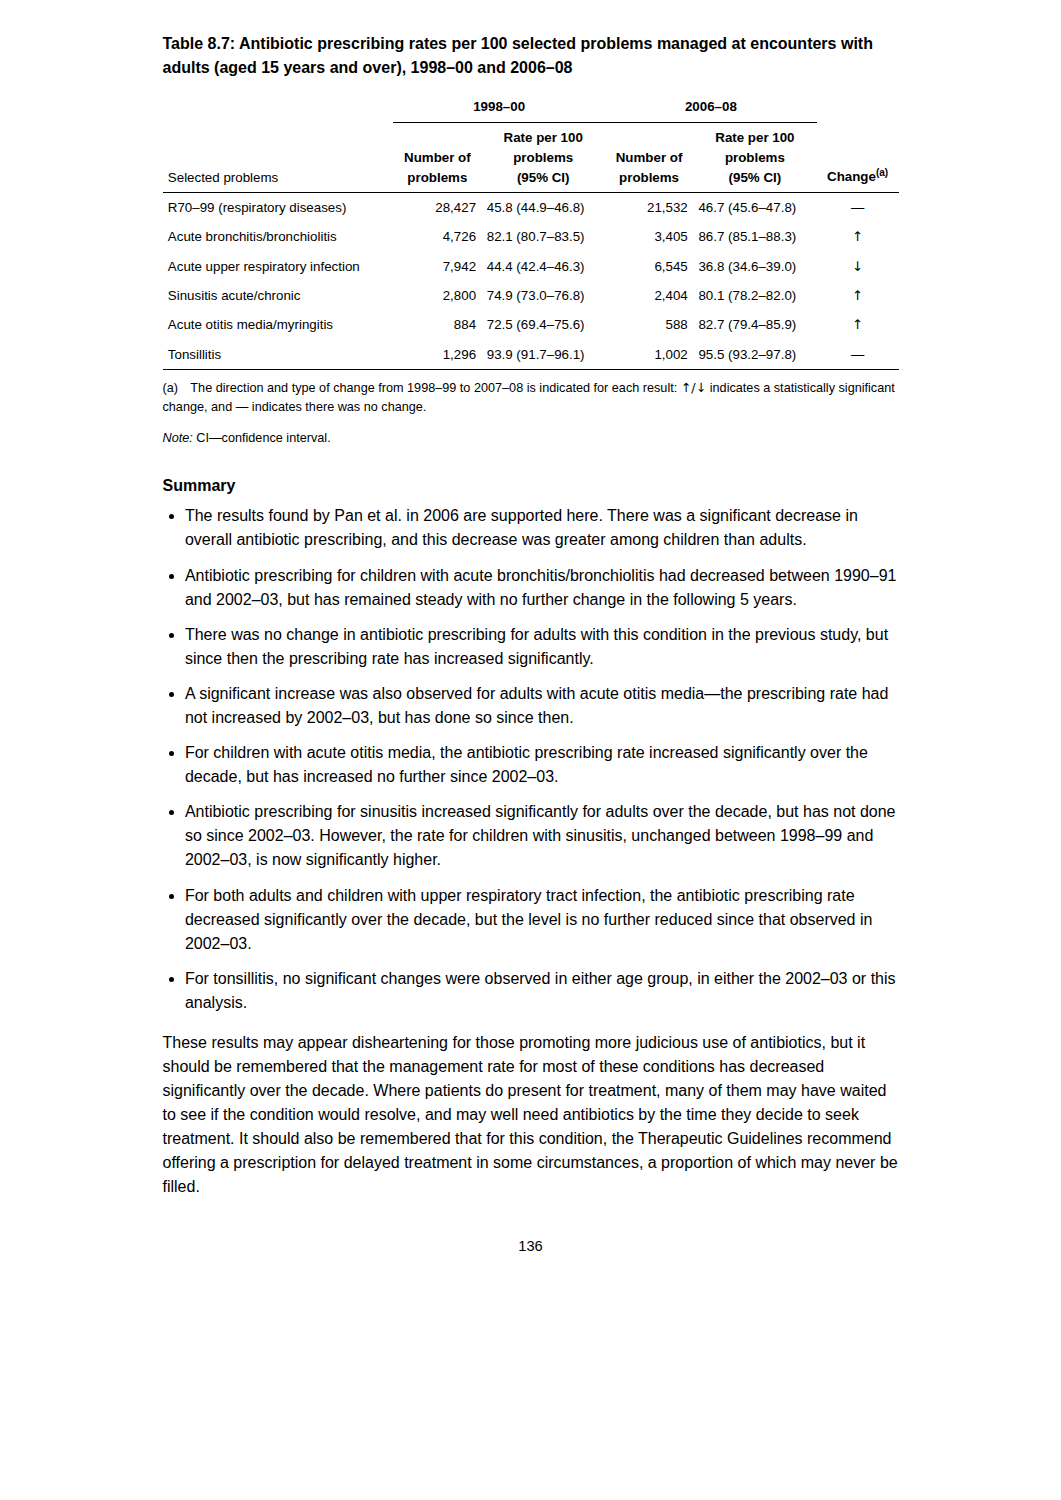Table 8.7: Antibiotic prescribing rates per 100 selected problems managed at encounters with adults (aged 15 years and over), 1998–00 and 2006–08
| | 1998–00 | 2006–08 | |
| --- | --- | --- | --- |
| Selected problems | Number of problems | Rate per 100 problems (95% CI) | Number of problems | Rate per 100 problems (95% CI) | Change (a) |
| R70–99 (respiratory diseases) | 28,427 | 45.8 (44.9–46.8) | 21,532 | 46.7 (45.6–47.8) | — |
| Acute bronchitis/bronchiolitis | 4,726 | 82.1 (80.7–83.5) | 3,405 | 86.7 (85.1–88.3) | ↑ |
| Acute upper respiratory infection | 7,942 | 44.4 (42.4–46.3) | 6,545 | 36.8 (34.6–39.0) | ↓ |
| Sinusitis acute/chronic | 2,800 | 74.9 (73.0–76.8) | 2,404 | 80.1 (78.2–82.0) | ↑ |
| Acute otitis media/myringitis | 884 | 72.5 (69.4–75.6) | 588 | 82.7 (79.4–85.9) | ↑ |
| Tonsillitis | 1,296 | 93.9 (91.7–96.1) | 1,002 | 95.5 (93.2–97.8) | — |
(a) The direction and type of change from 1998–99 to 2007–08 is indicated for each result: ↑/↓ indicates a statistically significant change, and — indicates there was no change.
Note: CI—confidence interval.
Summary
The results found by Pan et al. in 2006 are supported here. There was a significant decrease in overall antibiotic prescribing, and this decrease was greater among children than adults.
Antibiotic prescribing for children with acute bronchitis/bronchiolitis had decreased between 1990–91 and 2002–03, but has remained steady with no further change in the following 5 years.
There was no change in antibiotic prescribing for adults with this condition in the previous study, but since then the prescribing rate has increased significantly.
A significant increase was also observed for adults with acute otitis media—the prescribing rate had not increased by 2002–03, but has done so since then.
For children with acute otitis media, the antibiotic prescribing rate increased significantly over the decade, but has increased no further since 2002–03.
Antibiotic prescribing for sinusitis increased significantly for adults over the decade, but has not done so since 2002–03. However, the rate for children with sinusitis, unchanged between 1998–99 and 2002–03, is now significantly higher.
For both adults and children with upper respiratory tract infection, the antibiotic prescribing rate decreased significantly over the decade, but the level is no further reduced since that observed in 2002–03.
For tonsillitis, no significant changes were observed in either age group, in either the 2002–03 or this analysis.
These results may appear disheartening for those promoting more judicious use of antibiotics, but it should be remembered that the management rate for most of these conditions has decreased significantly over the decade. Where patients do present for treatment, many of them may have waited to see if the condition would resolve, and may well need antibiotics by the time they decide to seek treatment. It should also be remembered that for this condition, the Therapeutic Guidelines recommend offering a prescription for delayed treatment in some circumstances, a proportion of which may never be filled.
136